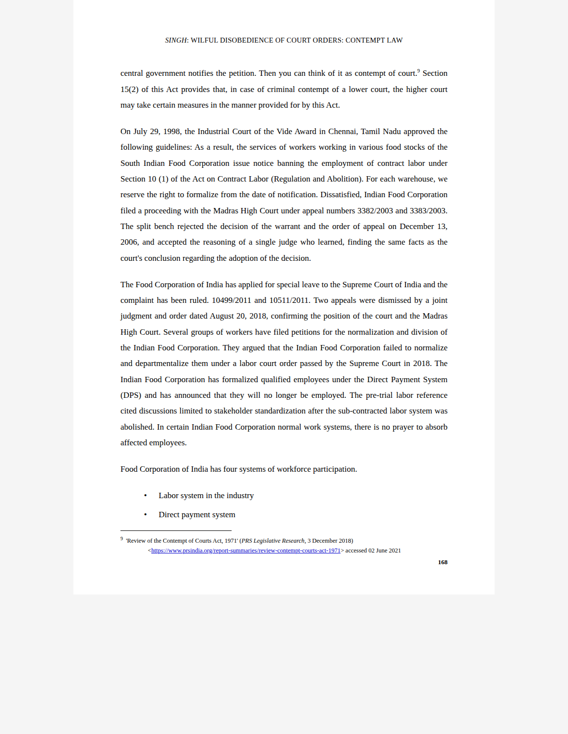SINGH: WILFUL DISOBEDIENCE OF COURT ORDERS: CONTEMPT LAW
central government notifies the petition. Then you can think of it as contempt of court.9 Section 15(2) of this Act provides that, in case of criminal contempt of a lower court, the higher court may take certain measures in the manner provided for by this Act.
On July 29, 1998, the Industrial Court of the Vide Award in Chennai, Tamil Nadu approved the following guidelines: As a result, the services of workers working in various food stocks of the South Indian Food Corporation issue notice banning the employment of contract labor under Section 10 (1) of the Act on Contract Labor (Regulation and Abolition). For each warehouse, we reserve the right to formalize from the date of notification. Dissatisfied, Indian Food Corporation filed a proceeding with the Madras High Court under appeal numbers 3382/2003 and 3383/2003. The split bench rejected the decision of the warrant and the order of appeal on December 13, 2006, and accepted the reasoning of a single judge who learned, finding the same facts as the court's conclusion regarding the adoption of the decision.
The Food Corporation of India has applied for special leave to the Supreme Court of India and the complaint has been ruled. 10499/2011 and 10511/2011. Two appeals were dismissed by a joint judgment and order dated August 20, 2018, confirming the position of the court and the Madras High Court. Several groups of workers have filed petitions for the normalization and division of the Indian Food Corporation. They argued that the Indian Food Corporation failed to normalize and departmentalize them under a labor court order passed by the Supreme Court in 2018. The Indian Food Corporation has formalized qualified employees under the Direct Payment System (DPS) and has announced that they will no longer be employed. The pre-trial labor reference cited discussions limited to stakeholder standardization after the sub-contracted labor system was abolished. In certain Indian Food Corporation normal work systems, there is no prayer to absorb affected employees.
Food Corporation of India has four systems of workforce participation.
Labor system in the industry
Direct payment system
9 'Review of the Contempt of Courts Act, 1971' (PRS Legislative Research, 3 December 2018) <https://www.prsindia.org/report-summaries/review-contempt-courts-act-1971> accessed 02 June 2021
168